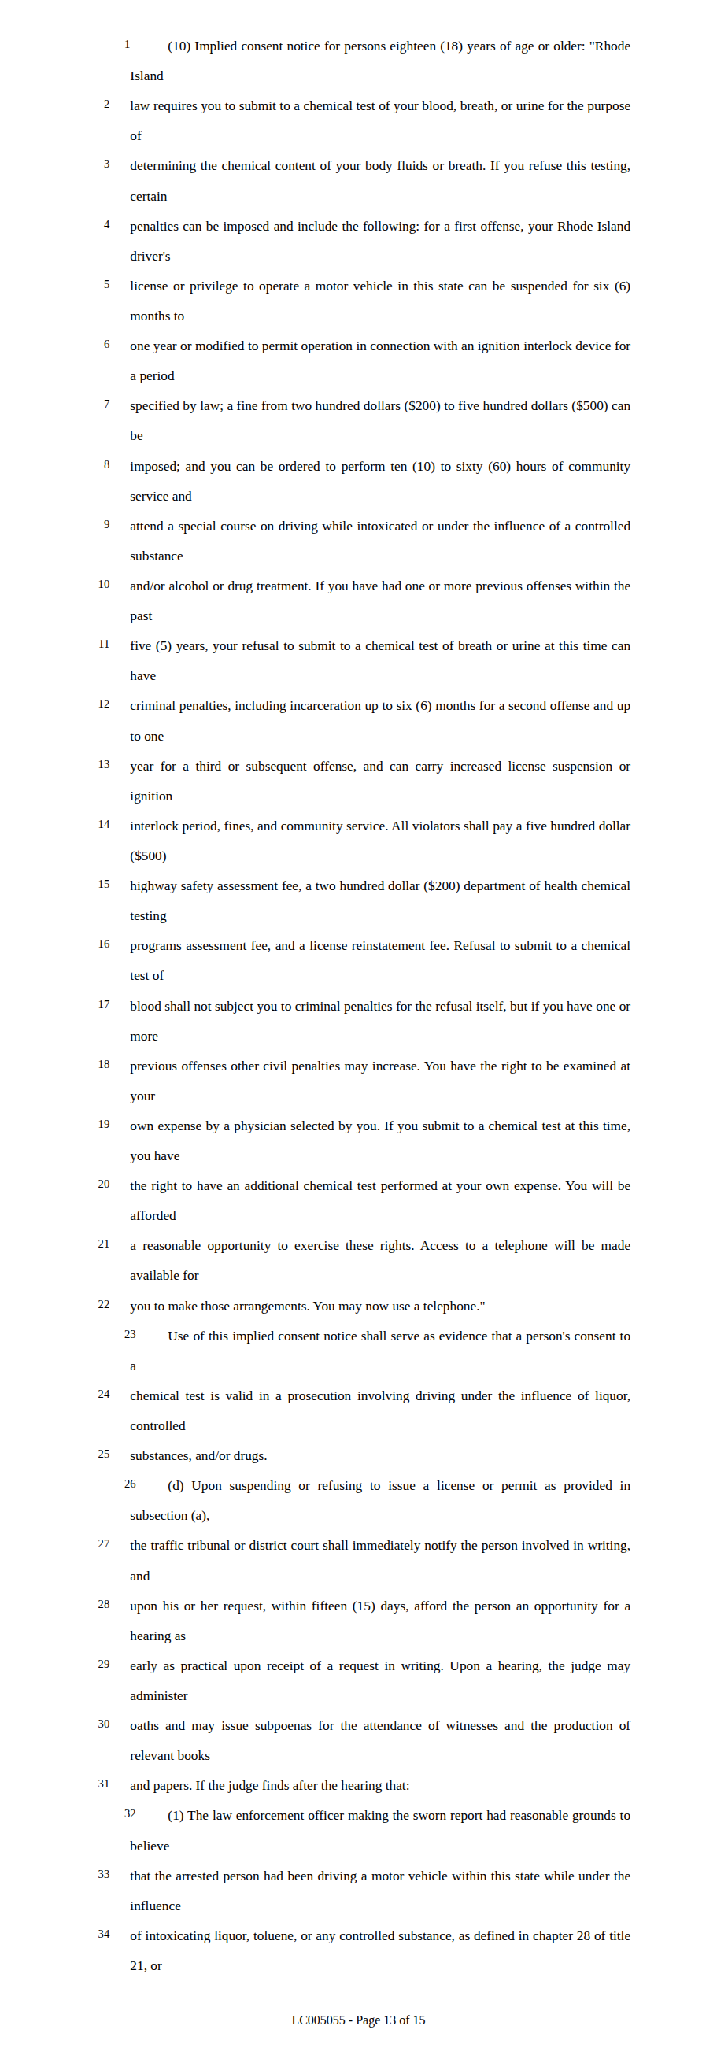(10) Implied consent notice for persons eighteen (18) years of age or older: "Rhode Island
law requires you to submit to a chemical test of your blood, breath, or urine for the purpose of
determining the chemical content of your body fluids or breath. If you refuse this testing, certain
penalties can be imposed and include the following: for a first offense, your Rhode Island driver's
license or privilege to operate a motor vehicle in this state can be suspended for six (6) months to
one year or modified to permit operation in connection with an ignition interlock device for a period
specified by law; a fine from two hundred dollars ($200) to five hundred dollars ($500) can be
imposed; and you can be ordered to perform ten (10) to sixty (60) hours of community service and
attend a special course on driving while intoxicated or under the influence of a controlled substance
and/or alcohol or drug treatment. If you have had one or more previous offenses within the past
five (5) years, your refusal to submit to a chemical test of breath or urine at this time can have
criminal penalties, including incarceration up to six (6) months for a second offense and up to one
year for a third or subsequent offense, and can carry increased license suspension or ignition
interlock period, fines, and community service. All violators shall pay a five hundred dollar ($500)
highway safety assessment fee, a two hundred dollar ($200) department of health chemical testing
programs assessment fee, and a license reinstatement fee. Refusal to submit to a chemical test of
blood shall not subject you to criminal penalties for the refusal itself, but if you have one or more
previous offenses other civil penalties may increase. You have the right to be examined at your
own expense by a physician selected by you. If you submit to a chemical test at this time, you have
the right to have an additional chemical test performed at your own expense. You will be afforded
a reasonable opportunity to exercise these rights. Access to a telephone will be made available for
you to make those arrangements. You may now use a telephone."
Use of this implied consent notice shall serve as evidence that a person's consent to a
chemical test is valid in a prosecution involving driving under the influence of liquor, controlled
substances, and/or drugs.
(d) Upon suspending or refusing to issue a license or permit as provided in subsection (a),
the traffic tribunal or district court shall immediately notify the person involved in writing, and
upon his or her request, within fifteen (15) days, afford the person an opportunity for a hearing as
early as practical upon receipt of a request in writing. Upon a hearing, the judge may administer
oaths and may issue subpoenas for the attendance of witnesses and the production of relevant books
and papers. If the judge finds after the hearing that:
(1) The law enforcement officer making the sworn report had reasonable grounds to believe
that the arrested person had been driving a motor vehicle within this state while under the influence
of intoxicating liquor, toluene, or any controlled substance, as defined in chapter 28 of title 21, or
LC005055 - Page 13 of 15